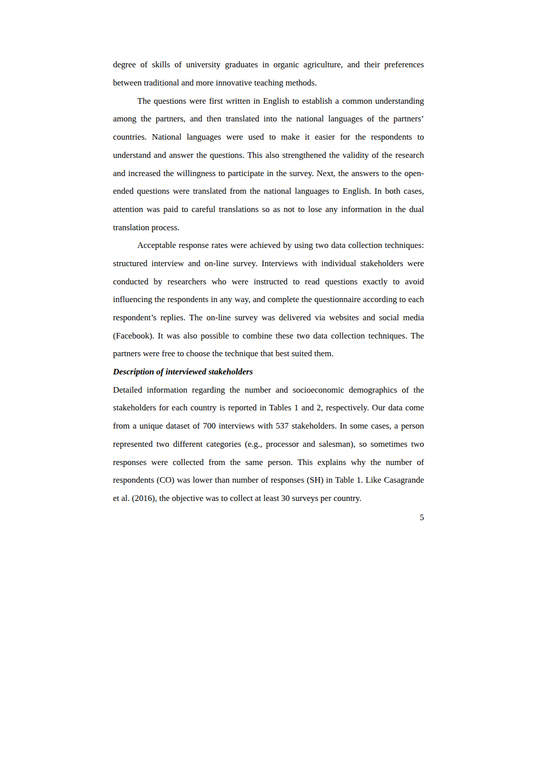degree of skills of university graduates in organic agriculture, and their preferences between traditional and more innovative teaching methods.
The questions were first written in English to establish a common understanding among the partners, and then translated into the national languages of the partners’ countries. National languages were used to make it easier for the respondents to understand and answer the questions. This also strengthened the validity of the research and increased the willingness to participate in the survey. Next, the answers to the open-ended questions were translated from the national languages to English. In both cases, attention was paid to careful translations so as not to lose any information in the dual translation process.
Acceptable response rates were achieved by using two data collection techniques: structured interview and on-line survey. Interviews with individual stakeholders were conducted by researchers who were instructed to read questions exactly to avoid influencing the respondents in any way, and complete the questionnaire according to each respondent’s replies. The on-line survey was delivered via websites and social media (Facebook). It was also possible to combine these two data collection techniques. The partners were free to choose the technique that best suited them.
Description of interviewed stakeholders
Detailed information regarding the number and socioeconomic demographics of the stakeholders for each country is reported in Tables 1 and 2, respectively. Our data come from a unique dataset of 700 interviews with 537 stakeholders. In some cases, a person represented two different categories (e.g., processor and salesman), so sometimes two responses were collected from the same person. This explains why the number of respondents (CO) was lower than number of responses (SH) in Table 1. Like Casagrande et al. (2016), the objective was to collect at least 30 surveys per country.
5